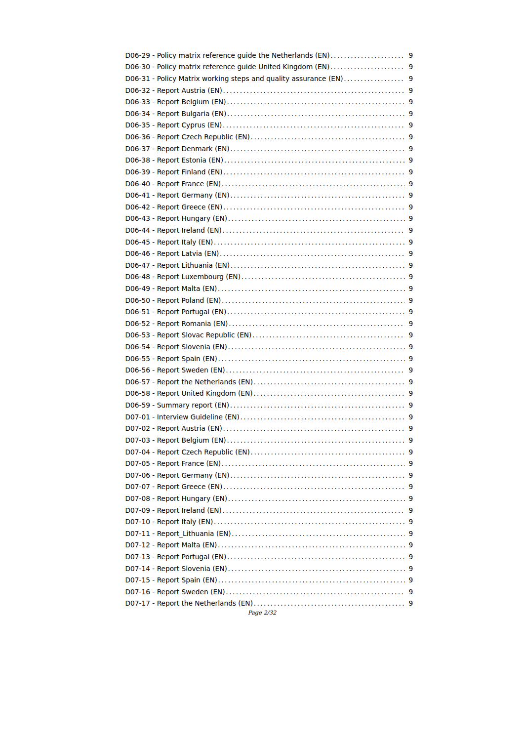D06-29 - Policy matrix reference guide the Netherlands (EN)...................................................................... 9
D06-30 - Policy matrix reference guide United Kingdom (EN)...................................................................... 9
D06-31 - Policy Matrix working steps and quality assurance (EN)...................................................................... 9
D06-32 - Report Austria (EN)...................................................................... 9
D06-33 - Report Belgium (EN)...................................................................... 9
D06-34 - Report Bulgaria (EN)...................................................................... 9
D06-35 - Report Cyprus (EN)...................................................................... 9
D06-36 - Report Czech Republic (EN)...................................................................... 9
D06-37 - Report Denmark (EN)...................................................................... 9
D06-38 - Report Estonia (EN)...................................................................... 9
D06-39 - Report Finland (EN)...................................................................... 9
D06-40 - Report France (EN)...................................................................... 9
D06-41 - Report Germany (EN)...................................................................... 9
D06-42 - Report Greece (EN)...................................................................... 9
D06-43 - Report Hungary (EN)...................................................................... 9
D06-44 - Report Ireland (EN)...................................................................... 9
D06-45 - Report Italy (EN)...................................................................... 9
D06-46 - Report Latvia (EN)...................................................................... 9
D06-47 - Report Lithuania (EN)...................................................................... 9
D06-48 - Report Luxembourg (EN)...................................................................... 9
D06-49 - Report Malta (EN)...................................................................... 9
D06-50 - Report Poland (EN)...................................................................... 9
D06-51 - Report Portugal (EN)...................................................................... 9
D06-52 - Report Romania (EN)...................................................................... 9
D06-53 - Report Slovac Republic (EN)...................................................................... 9
D06-54 - Report Slovenia (EN)...................................................................... 9
D06-55 - Report Spain (EN)...................................................................... 9
D06-56 - Report Sweden (EN)...................................................................... 9
D06-57 - Report the Netherlands (EN)...................................................................... 9
D06-58 - Report United Kingdom (EN)...................................................................... 9
D06-59 - Summary report (EN)...................................................................... 9
D07-01 - Interview Guideline (EN)...................................................................... 9
D07-02 - Report Austria (EN)...................................................................... 9
D07-03 - Report Belgium (EN)...................................................................... 9
D07-04 - Report Czech Republic (EN)...................................................................... 9
D07-05 - Report France (EN)...................................................................... 9
D07-06 - Report Germany (EN)...................................................................... 9
D07-07 - Report Greece (EN)...................................................................... 9
D07-08 - Report Hungary (EN)...................................................................... 9
D07-09 - Report Ireland (EN)...................................................................... 9
D07-10 - Report Italy (EN)...................................................................... 9
D07-11 - Report_Lithuania (EN)...................................................................... 9
D07-12 - Report Malta (EN)...................................................................... 9
D07-13 - Report Portugal (EN)...................................................................... 9
D07-14 - Report Slovenia (EN)...................................................................... 9
D07-15 - Report Spain (EN)...................................................................... 9
D07-16 - Report Sweden (EN)...................................................................... 9
D07-17 - Report the Netherlands (EN)...................................................................... 9
Page 2/32